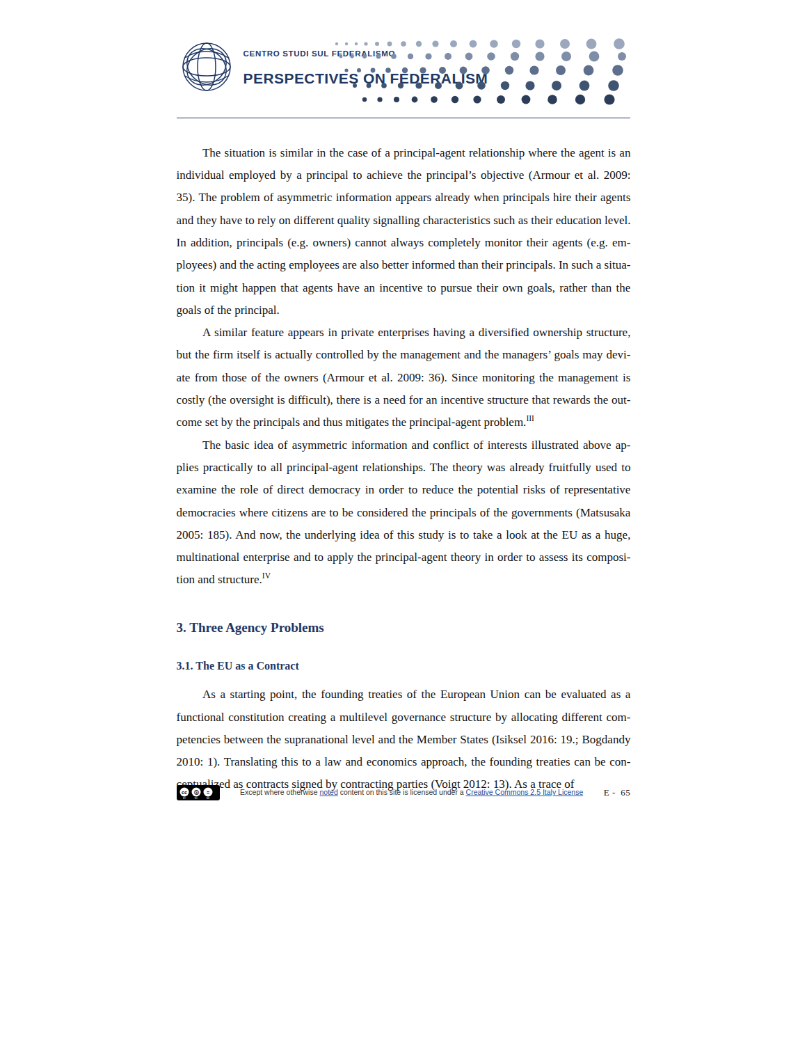CENTRO STUDI SUL FEDERALISMO
PERSPECTIVES ON FEDERALISM
The situation is similar in the case of a principal-agent relationship where the agent is an individual employed by a principal to achieve the principal’s objective (Armour et al. 2009: 35). The problem of asymmetric information appears already when principals hire their agents and they have to rely on different quality signalling characteristics such as their education level. In addition, principals (e.g. owners) cannot always completely monitor their agents (e.g. employees) and the acting employees are also better informed than their principals. In such a situation it might happen that agents have an incentive to pursue their own goals, rather than the goals of the principal.
A similar feature appears in private enterprises having a diversified ownership structure, but the firm itself is actually controlled by the management and the managers’ goals may deviate from those of the owners (Armour et al. 2009: 36). Since monitoring the management is costly (the oversight is difficult), there is a need for an incentive structure that rewards the outcome set by the principals and thus mitigates the principal-agent problem.III
The basic idea of asymmetric information and conflict of interests illustrated above applies practically to all principal-agent relationships. The theory was already fruitfully used to examine the role of direct democracy in order to reduce the potential risks of representative democracies where citizens are to be considered the principals of the governments (Matsusaka 2005: 185). And now, the underlying idea of this study is to take a look at the EU as a huge, multinational enterprise and to apply the principal-agent theory in order to assess its composition and structure.IV
3. Three Agency Problems
3.1. The EU as a Contract
As a starting point, the founding treaties of the European Union can be evaluated as a functional constitution creating a multilevel governance structure by allocating different competencies between the supranational level and the Member States (Isiksel 2016: 19.; Bogdandy 2010: 1). Translating this to a law and economics approach, the founding treaties can be conceptualized as contracts signed by contracting parties (Voigt 2012: 13). As a trace of
cc Ⓢ = BY NC ND
Except where otherwise noted content on this site is licensed under a Creative Commons 2.5 Italy License
E - 65